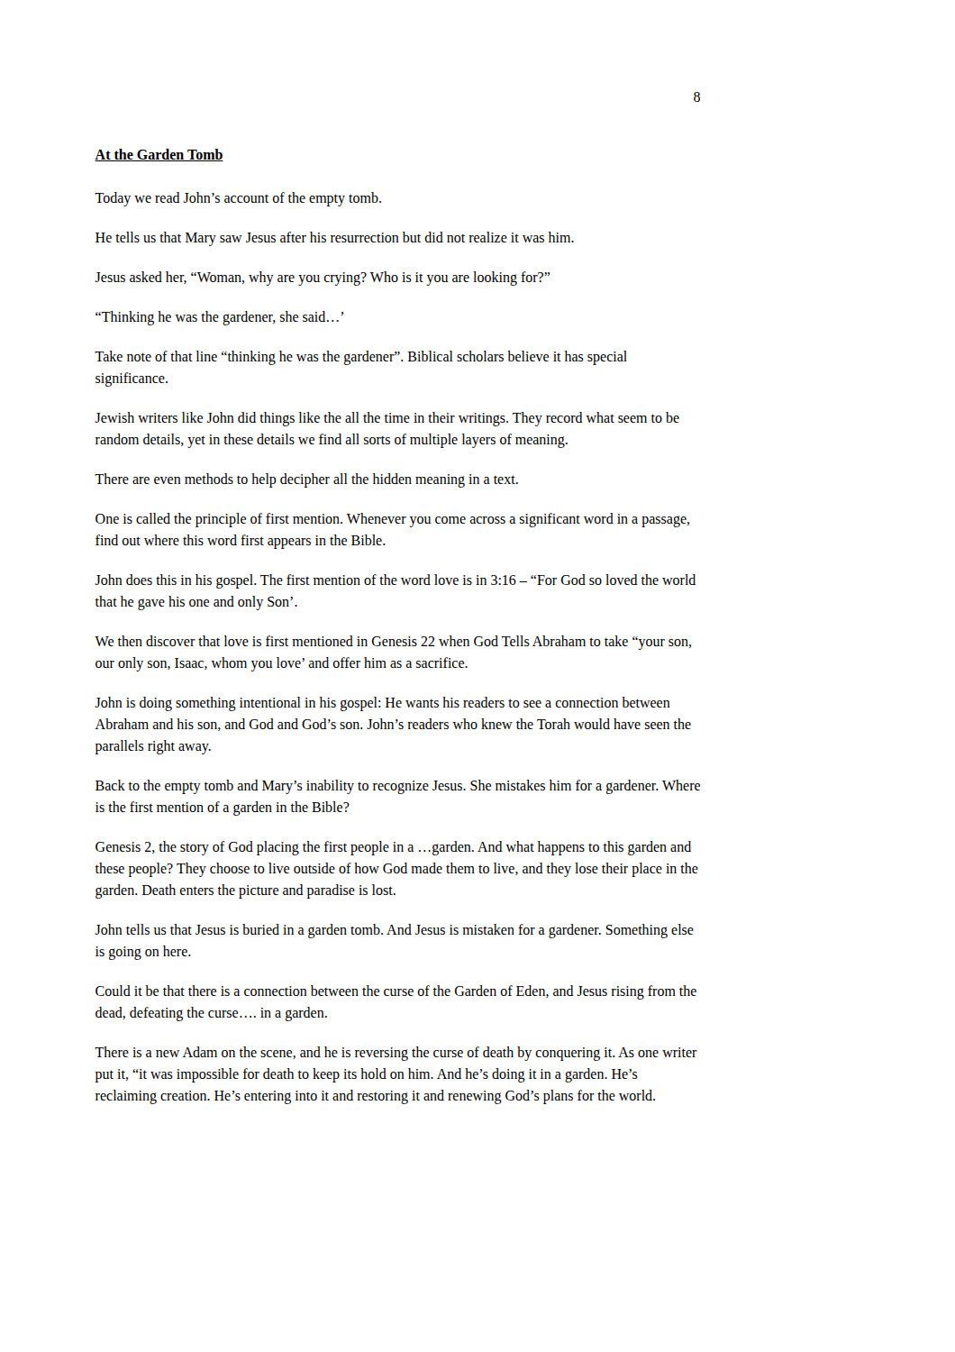8
At the Garden Tomb
Today we read John’s account of the empty tomb.
He tells us that Mary saw Jesus after his resurrection but did not realize it was him.
Jesus asked her, “Woman, why are you crying? Who is it you are looking for?”
“Thinking he was the gardener, she said…’
Take note of that line “thinking he was the gardener”. Biblical scholars believe it has special significance.
Jewish writers like John did things like the all the time in their writings. They record what seem to be random details, yet in these details we find all sorts of multiple layers of meaning.
There are even methods to help decipher all the hidden meaning in a text.
One is called the principle of first mention. Whenever you come across a significant word in a passage, find out where this word first appears in the Bible.
John does this in his gospel. The first mention of the word love is in 3:16 – “For God so loved the world that he gave his one and only Son’.
We then discover that love is first mentioned in Genesis 22 when God Tells Abraham to take “your son, our only son, Isaac, whom you love’ and offer him as a sacrifice.
John is doing something intentional in his gospel: He wants his readers to see a connection between Abraham and his son, and God and God’s son. John’s readers who knew the Torah would have seen the parallels right away.
Back to the empty tomb and Mary’s inability to recognize Jesus. She mistakes him for a gardener. Where is the first mention of a garden in the Bible?
Genesis 2, the story of God placing the first people in a …garden. And what happens to this garden and these people? They choose to live outside of how God made them to live, and they lose their place in the garden. Death enters the picture and paradise is lost.
John tells us that Jesus is buried in a garden tomb. And Jesus is mistaken for a gardener. Something else is going on here.
Could it be that there is a connection between the curse of the Garden of Eden, and Jesus rising from the dead, defeating the curse…. in a garden.
There is a new Adam on the scene, and he is reversing the curse of death by conquering it. As one writer put it, “it was impossible for death to keep its hold on him. And he’s doing it in a garden. He’s reclaiming creation. He’s entering into it and restoring it and renewing God’s plans for the world.